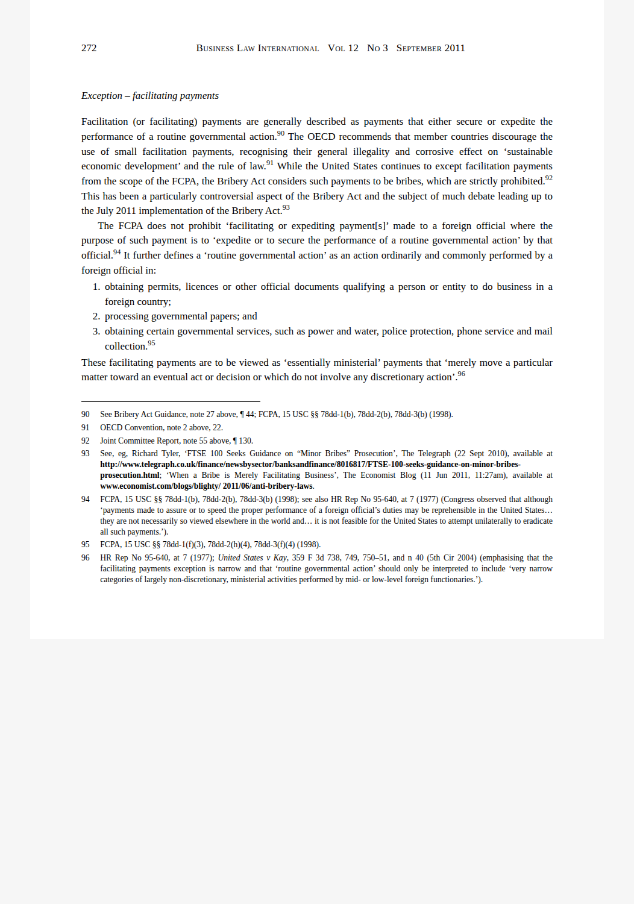272 Business Law International Vol 12 No 3 September 2011
Exception – facilitating payments
Facilitation (or facilitating) payments are generally described as payments that either secure or expedite the performance of a routine governmental action.90 The OECD recommends that member countries discourage the use of small facilitation payments, recognising their general illegality and corrosive effect on ‘sustainable economic development’ and the rule of law.91 While the United States continues to except facilitation payments from the scope of the FCPA, the Bribery Act considers such payments to be bribes, which are strictly prohibited.92 This has been a particularly controversial aspect of the Bribery Act and the subject of much debate leading up to the July 2011 implementation of the Bribery Act.93
The FCPA does not prohibit ‘facilitating or expediting payment[s]’ made to a foreign official where the purpose of such payment is to ‘expedite or to secure the performance of a routine governmental action’ by that official.94 It further defines a ‘routine governmental action’ as an action ordinarily and commonly performed by a foreign official in:
obtaining permits, licences or other official documents qualifying a person or entity to do business in a foreign country;
processing governmental papers; and
obtaining certain governmental services, such as power and water, police protection, phone service and mail collection.95
These facilitating payments are to be viewed as ‘essentially ministerial’ payments that ‘merely move a particular matter toward an eventual act or decision or which do not involve any discretionary action’.96
90 See Bribery Act Guidance, note 27 above, ¶ 44; FCPA, 15 USC §§ 78dd-1(b), 78dd-2(b), 78dd-3(b) (1998).
91 OECD Convention, note 2 above, 22.
92 Joint Committee Report, note 55 above, ¶ 130.
93 See, eg, Richard Tyler, ‘FTSE 100 Seeks Guidance on “Minor Bribes” Prosecution’, The Telegraph (22 Sept 2010), available at http://www.telegraph.co.uk/finance/newsbysector/banksandfinance/8016817/FTSE-100-seeks-guidance-on-minor-bribes-prosecution.html; ‘When a Bribe is Merely Facilitating Business’, The Economist Blog (11 Jun 2011, 11:27am), available at www.economist.com/blogs/blighty/ 2011/06/anti-bribery-laws.
94 FCPA, 15 USC §§ 78dd-1(b), 78dd-2(b), 78dd-3(b) (1998); see also HR Rep No 95-640, at 7 (1977) (Congress observed that although ‘payments made to assure or to speed the proper performance of a foreign official’s duties may be reprehensible in the United States… they are not necessarily so viewed elsewhere in the world and… it is not feasible for the United States to attempt unilaterally to eradicate all such payments.’).
95 FCPA, 15 USC §§ 78dd-1(f)(3), 78dd-2(h)(4), 78dd-3(f)(4) (1998).
96 HR Rep No 95-640, at 7 (1977); United States v Kay, 359 F 3d 738, 749, 750–51, and n 40 (5th Cir 2004) (emphasising that the facilitating payments exception is narrow and that ‘routine governmental action’ should only be interpreted to include ‘very narrow categories of largely non-discretionary, ministerial activities performed by mid- or low-level foreign functionaries.’).